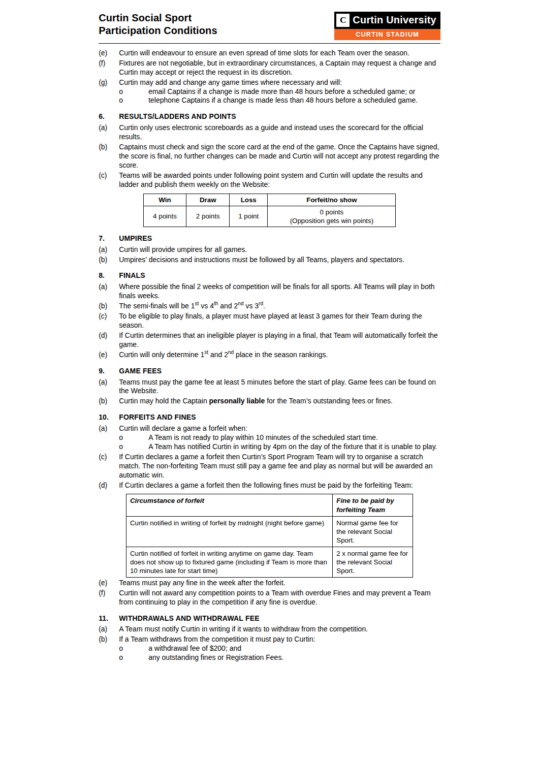Curtin Social Sport
Participation Conditions
C Curtin University
CURTIN STADIUM
(e)
Curtin will endeavour to ensure an even spread of time slots for each Team over the season.
(f)
Fixtures are not negotiable, but in extraordinary circumstances, a Captain may request a change and Curtin may accept or reject the request in its discretion.
(g)
Curtin may add and change any game times where necessary and will:
o
email Captains if a change is made more than 48 hours before a scheduled game; or
o
telephone Captains if a change is made less than 48 hours before a scheduled game.
6. Results/Ladders and Points
(a)
Curtin only uses electronic scoreboards as a guide and instead uses the scorecard for the official results.
(b)
Captains must check and sign the score card at the end of the game. Once the Captains have signed, the score is final, no further changes can be made and Curtin will not accept any protest regarding the score.
(c)
Teams will be awarded points under following point system and Curtin will update the results and ladder and publish them weekly on the Website:
| Win | Draw | Loss | Forfeit/no show |
| --- | --- | --- | --- |
| 4 points | 2 points | 1 point | 0 points (Opposition gets win points) |
7. Umpires
(a)
Curtin will provide umpires for all games.
(b)
Umpires’ decisions and instructions must be followed by all Teams, players and spectators.
8. Finals
(a)
Where possible the final 2 weeks of competition will be finals for all sports. All Teams will play in both finals weeks.
(b)
The semi-finals will be 1st vs 4th and 2nd vs 3rd.
(c)
To be eligible to play finals, a player must have played at least 3 games for their Team during the season.
(d)
If Curtin determines that an ineligible player is playing in a final, that Team will automatically forfeit the game.
(e)
Curtin will only determine 1st and 2nd place in the season rankings.
9. Game Fees
(a)
Teams must pay the game fee at least 5 minutes before the start of play. Game fees can be found on the Website.
(b)
Curtin may hold the Captain personally liable for the Team’s outstanding fees or fines.
10. Forfeits and Fines
(a)
Curtin will declare a game a forfeit when:
o
A Team is not ready to play within 10 minutes of the scheduled start time.
o
A Team has notified Curtin in writing by 4pm on the day of the fixture that it is unable to play.
(c)
If Curtin declares a game a forfeit then Curtin’s Sport Program Team will try to organise a scratch match. The non-forfeiting Team must still pay a game fee and play as normal but will be awarded an automatic win.
(d)
If Curtin declares a game a forfeit then the following fines must be paid by the forfeiting Team:
| Circumstance of forfeit | Fine to be paid by forfeiting Team |
| --- | --- |
| Curtin notified in writing of forfeit by midnight (night before game) | Normal game fee for the relevant Social Sport. |
| Curtin notified of forfeit in writing anytime on game day. Team does not show up to fixtured game (including if Team is more than 10 minutes late for start time) | 2 x normal game fee for the relevant Social Sport. |
(e)
Teams must pay any fine in the week after the forfeit.
(f)
Curtin will not award any competition points to a Team with overdue Fines and may prevent a Team from continuing to play in the competition if any fine is overdue.
11. Withdrawals and Withdrawal Fee
(a)
A Team must notify Curtin in writing if it wants to withdraw from the competition.
(b)
If a Team withdraws from the competition it must pay to Curtin:
o
a withdrawal fee of $200; and
o
any outstanding fines or Registration Fees.